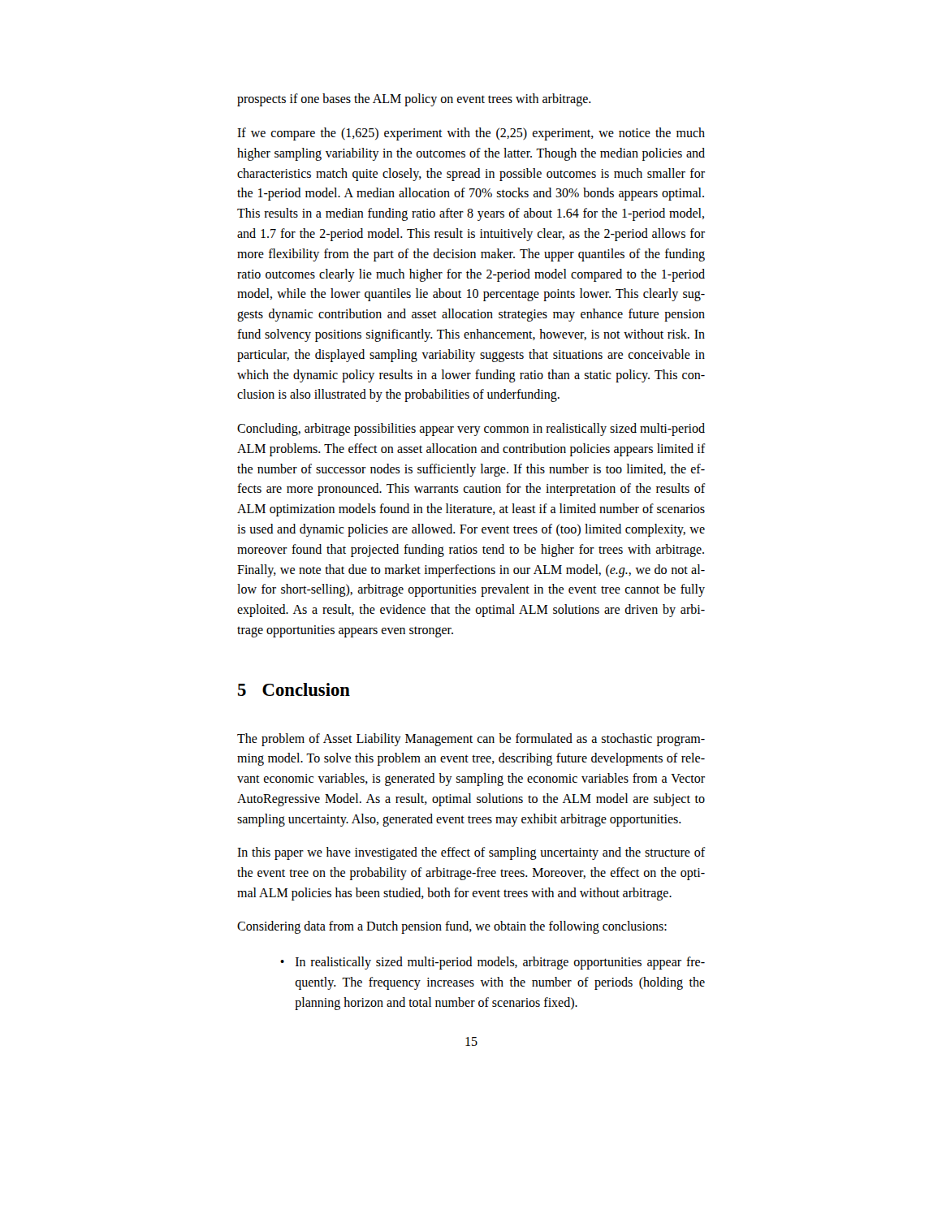prospects if one bases the ALM policy on event trees with arbitrage.
If we compare the (1,625) experiment with the (2,25) experiment, we notice the much higher sampling variability in the outcomes of the latter. Though the median policies and characteristics match quite closely, the spread in possible outcomes is much smaller for the 1-period model. A median allocation of 70% stocks and 30% bonds appears optimal. This results in a median funding ratio after 8 years of about 1.64 for the 1-period model, and 1.7 for the 2-period model. This result is intuitively clear, as the 2-period allows for more flexibility from the part of the decision maker. The upper quantiles of the funding ratio outcomes clearly lie much higher for the 2-period model compared to the 1-period model, while the lower quantiles lie about 10 percentage points lower. This clearly suggests dynamic contribution and asset allocation strategies may enhance future pension fund solvency positions significantly. This enhancement, however, is not without risk. In particular, the displayed sampling variability suggests that situations are conceivable in which the dynamic policy results in a lower funding ratio than a static policy. This conclusion is also illustrated by the probabilities of underfunding.
Concluding, arbitrage possibilities appear very common in realistically sized multi-period ALM problems. The effect on asset allocation and contribution policies appears limited if the number of successor nodes is sufficiently large. If this number is too limited, the effects are more pronounced. This warrants caution for the interpretation of the results of ALM optimization models found in the literature, at least if a limited number of scenarios is used and dynamic policies are allowed. For event trees of (too) limited complexity, we moreover found that projected funding ratios tend to be higher for trees with arbitrage. Finally, we note that due to market imperfections in our ALM model, (e.g., we do not allow for short-selling), arbitrage opportunities prevalent in the event tree cannot be fully exploited. As a result, the evidence that the optimal ALM solutions are driven by arbitrage opportunities appears even stronger.
5 Conclusion
The problem of Asset Liability Management can be formulated as a stochastic programming model. To solve this problem an event tree, describing future developments of relevant economic variables, is generated by sampling the economic variables from a Vector AutoRegressive Model. As a result, optimal solutions to the ALM model are subject to sampling uncertainty. Also, generated event trees may exhibit arbitrage opportunities.
In this paper we have investigated the effect of sampling uncertainty and the structure of the event tree on the probability of arbitrage-free trees. Moreover, the effect on the optimal ALM policies has been studied, both for event trees with and without arbitrage.
Considering data from a Dutch pension fund, we obtain the following conclusions:
In realistically sized multi-period models, arbitrage opportunities appear frequently. The frequency increases with the number of periods (holding the planning horizon and total number of scenarios fixed).
15